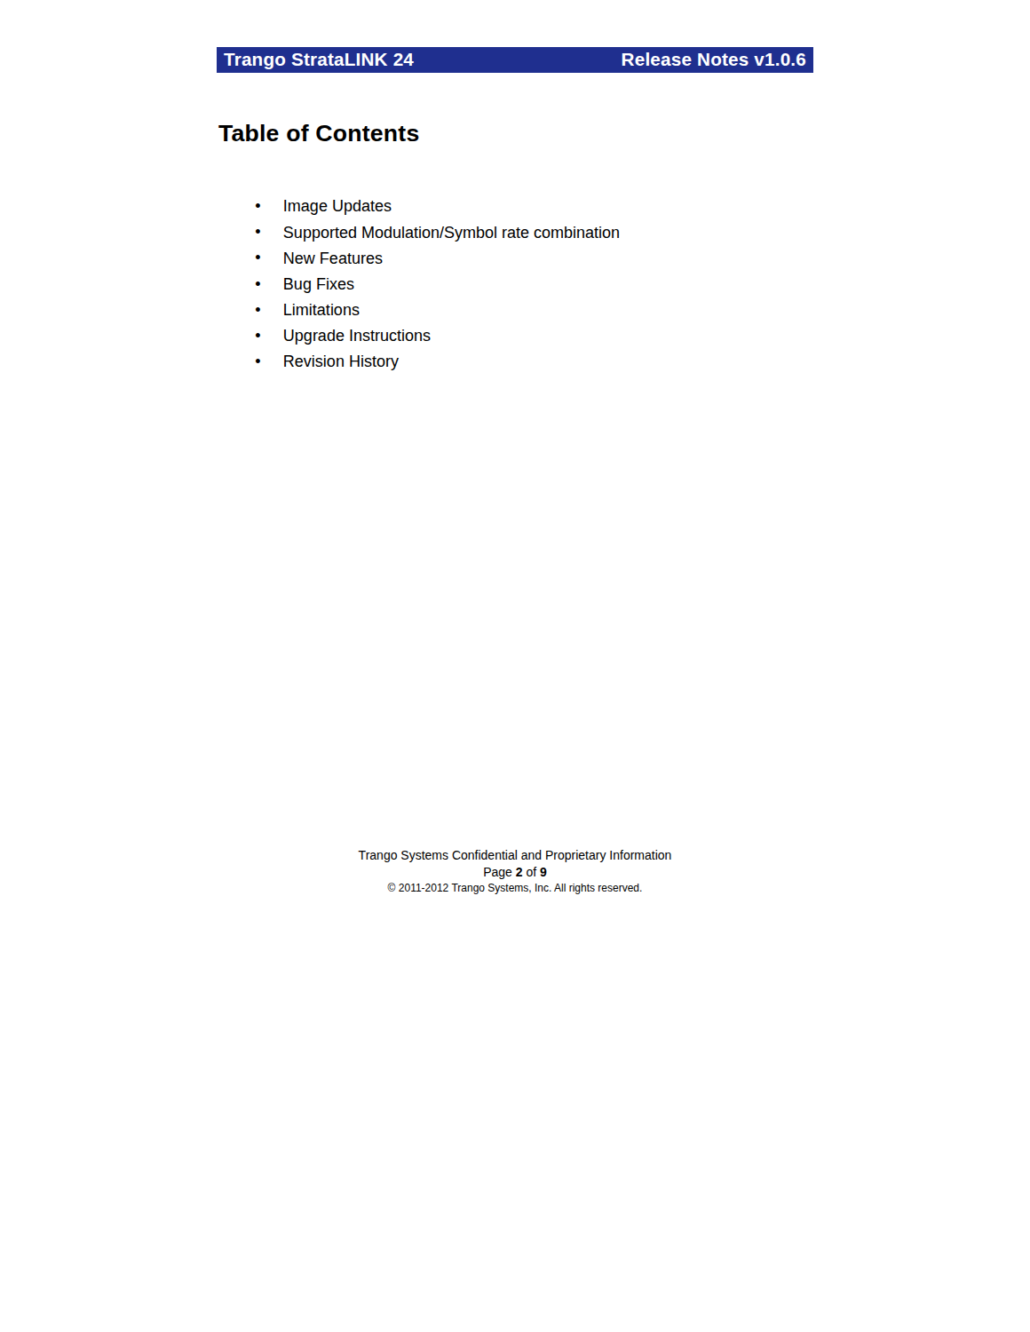Trango StrataLINK 24 Release Notes v1.0.6
Table of Contents
Image Updates
Supported Modulation/Symbol rate combination
New Features
Bug Fixes
Limitations
Upgrade Instructions
Revision History
Trango Systems Confidential and Proprietary Information
Page 2 of 9
© 2011-2012 Trango Systems, Inc. All rights reserved.